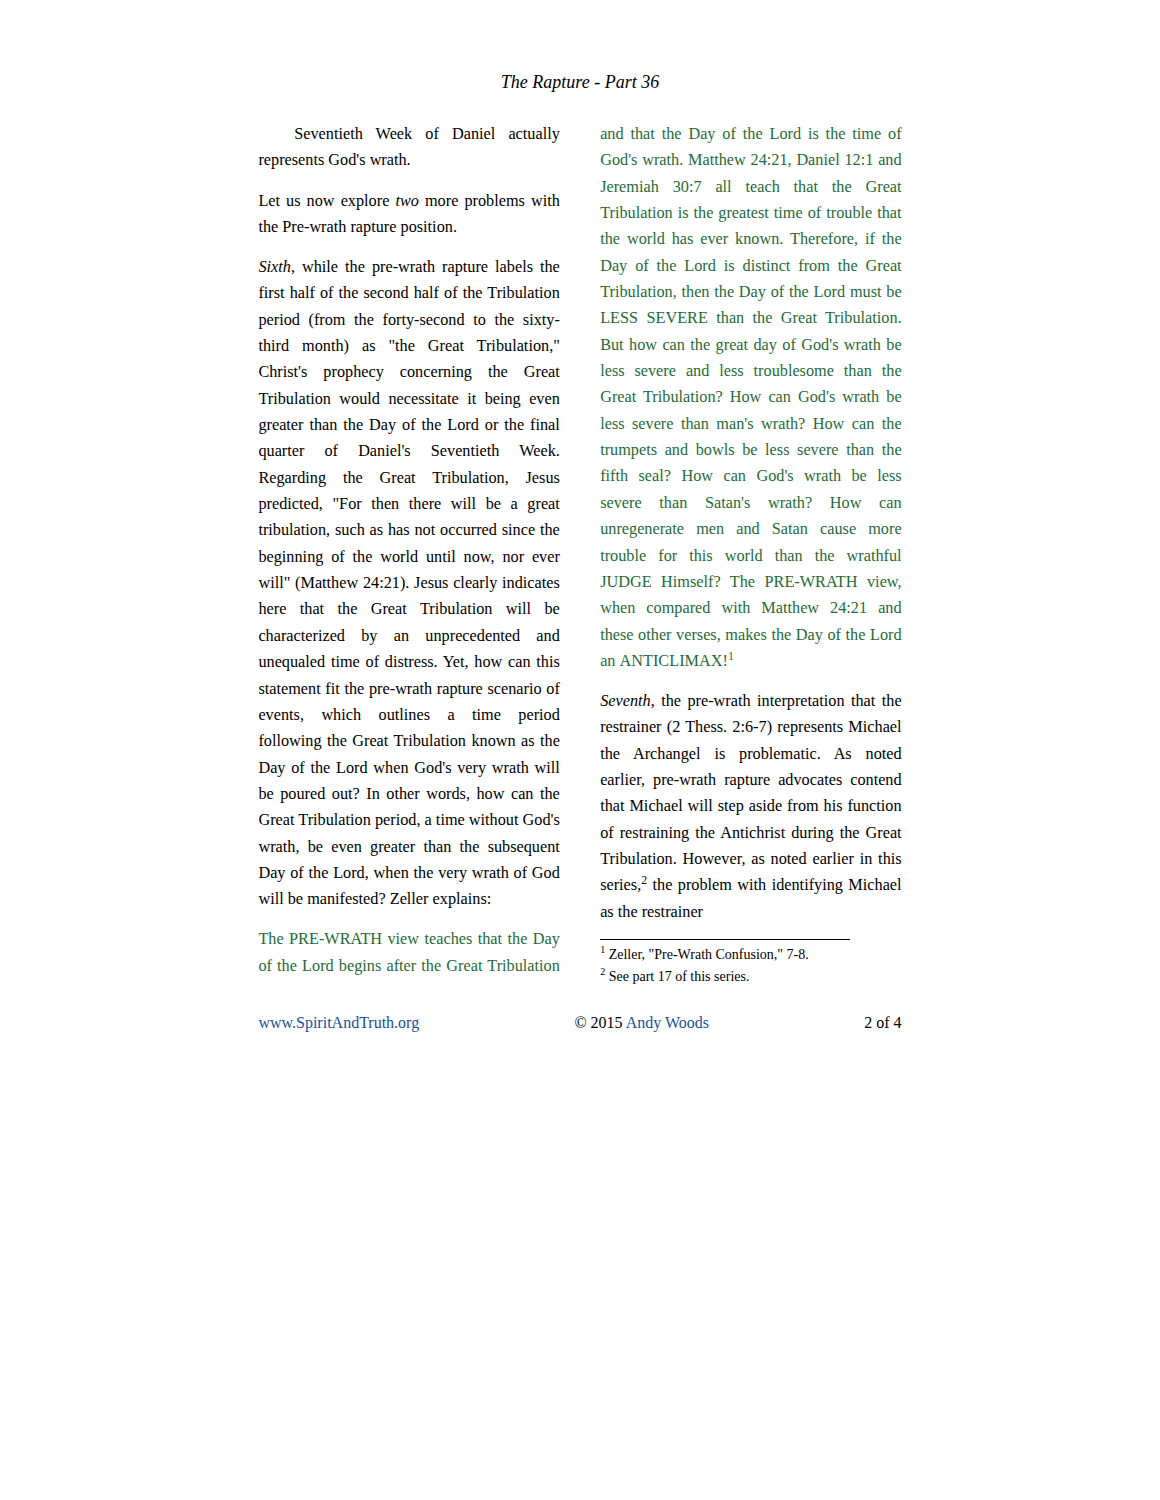The Rapture - Part 36
Seventieth Week of Daniel actually represents God's wrath.
Let us now explore two more problems with the Pre-wrath rapture position.
Sixth, while the pre-wrath rapture labels the first half of the second half of the Tribulation period (from the forty-second to the sixty-third month) as "the Great Tribulation," Christ's prophecy concerning the Great Tribulation would necessitate it being even greater than the Day of the Lord or the final quarter of Daniel's Seventieth Week. Regarding the Great Tribulation, Jesus predicted, "For then there will be a great tribulation, such as has not occurred since the beginning of the world until now, nor ever will" (Matthew 24:21). Jesus clearly indicates here that the Great Tribulation will be characterized by an unprecedented and unequaled time of distress. Yet, how can this statement fit the pre-wrath rapture scenario of events, which outlines a time period following the Great Tribulation known as the Day of the Lord when God's very wrath will be poured out? In other words, how can the Great Tribulation period, a time without God's wrath, be even greater than the subsequent Day of the Lord, when the very wrath of God will be manifested? Zeller explains:
The PRE-WRATH view teaches that the Day of the Lord begins after the Great Tribulation and that the Day of the Lord is the time of God's wrath. Matthew 24:21, Daniel 12:1 and Jeremiah 30:7 all teach that the Great Tribulation is the greatest time of trouble that the world has ever known. Therefore, if the Day of the Lord is distinct from the Great Tribulation, then the Day of the Lord must be LESS SEVERE than the Great Tribulation. But how can the great day of God's wrath be less severe and less troublesome than the Great Tribulation? How can God's wrath be less severe than man's wrath? How can the trumpets and bowls be less severe than the fifth seal? How can God's wrath be less severe than Satan's wrath? How can unregenerate men and Satan cause more trouble for this world than the wrathful JUDGE Himself? The PRE-WRATH view, when compared with Matthew 24:21 and these other verses, makes the Day of the Lord an ANTICLIMAX!1
Seventh, the pre-wrath interpretation that the restrainer (2 Thess. 2:6-7) represents Michael the Archangel is problematic. As noted earlier, pre-wrath rapture advocates contend that Michael will step aside from his function of restraining the Antichrist during the Great Tribulation. However, as noted earlier in this series,2 the problem with identifying Michael as the restrainer
1 Zeller, "Pre-Wrath Confusion," 7-8.
2 See part 17 of this series.
www.SpiritAndTruth.org
© 2015 Andy Woods
2 of 4